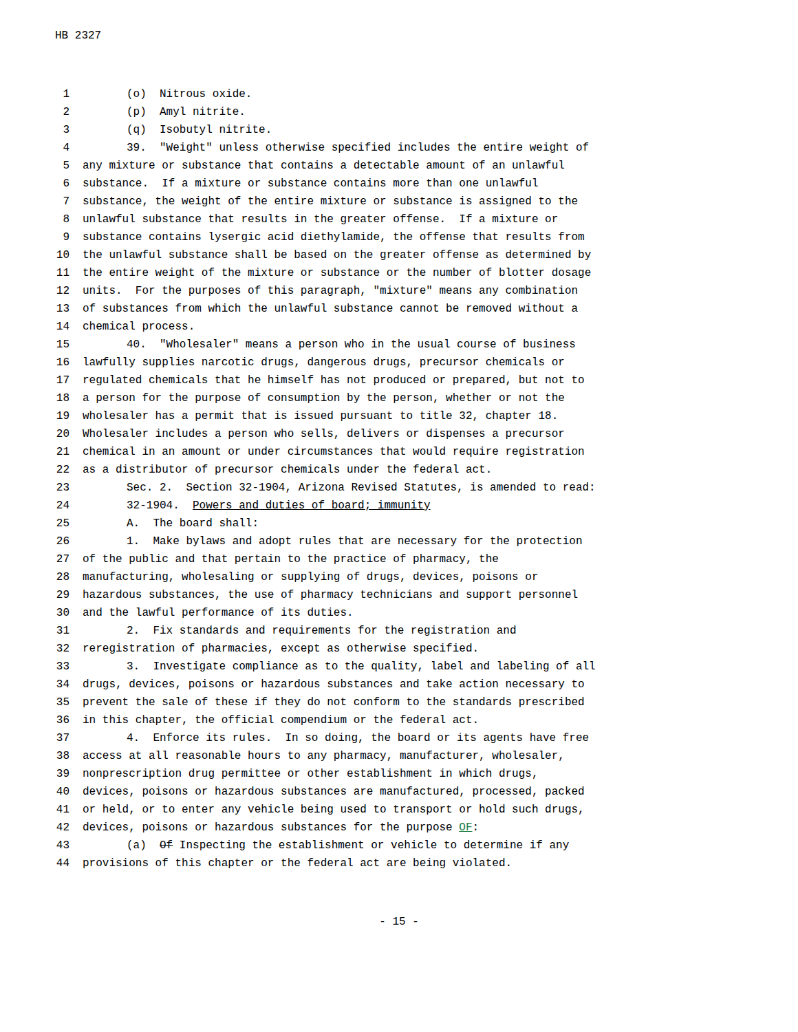HB 2327
| 1 | (o) Nitrous oxide. |
| 2 | (p) Amyl nitrite. |
| 3 | (q) Isobutyl nitrite. |
| 4 | 39. "Weight" unless otherwise specified includes the entire weight of |
| 5 | any mixture or substance that contains a detectable amount of an unlawful |
| 6 | substance. If a mixture or substance contains more than one unlawful |
| 7 | substance, the weight of the entire mixture or substance is assigned to the |
| 8 | unlawful substance that results in the greater offense. If a mixture or |
| 9 | substance contains lysergic acid diethylamide, the offense that results from |
| 10 | the unlawful substance shall be based on the greater offense as determined by |
| 11 | the entire weight of the mixture or substance or the number of blotter dosage |
| 12 | units. For the purposes of this paragraph, "mixture" means any combination |
| 13 | of substances from which the unlawful substance cannot be removed without a |
| 14 | chemical process. |
| 15 | 40. "Wholesaler" means a person who in the usual course of business |
| 16 | lawfully supplies narcotic drugs, dangerous drugs, precursor chemicals or |
| 17 | regulated chemicals that he himself has not produced or prepared, but not to |
| 18 | a person for the purpose of consumption by the person, whether or not the |
| 19 | wholesaler has a permit that is issued pursuant to title 32, chapter 18. |
| 20 | Wholesaler includes a person who sells, delivers or dispenses a precursor |
| 21 | chemical in an amount or under circumstances that would require registration |
| 22 | as a distributor of precursor chemicals under the federal act. |
| 23 | Sec. 2. Section 32-1904, Arizona Revised Statutes, is amended to read: |
| 24 | 32-1904. Powers and duties of board; immunity |
| 25 | A. The board shall: |
| 26 | 1. Make bylaws and adopt rules that are necessary for the protection |
| 27 | of the public and that pertain to the practice of pharmacy, the |
| 28 | manufacturing, wholesaling or supplying of drugs, devices, poisons or |
| 29 | hazardous substances, the use of pharmacy technicians and support personnel |
| 30 | and the lawful performance of its duties. |
| 31 | 2. Fix standards and requirements for the registration and |
| 32 | reregistration of pharmacies, except as otherwise specified. |
| 33 | 3. Investigate compliance as to the quality, label and labeling of all |
| 34 | drugs, devices, poisons or hazardous substances and take action necessary to |
| 35 | prevent the sale of these if they do not conform to the standards prescribed |
| 36 | in this chapter, the official compendium or the federal act. |
| 37 | 4. Enforce its rules. In so doing, the board or its agents have free |
| 38 | access at all reasonable hours to any pharmacy, manufacturer, wholesaler, |
| 39 | nonprescription drug permittee or other establishment in which drugs, |
| 40 | devices, poisons or hazardous substances are manufactured, processed, packed |
| 41 | or held, or to enter any vehicle being used to transport or hold such drugs, |
| 42 | devices, poisons or hazardous substances for the purpose OF : |
| 43 | (a) Of Inspecting the establishment or vehicle to determine if any |
| 44 | provisions of this chapter or the federal act are being violated. |
- 15 -